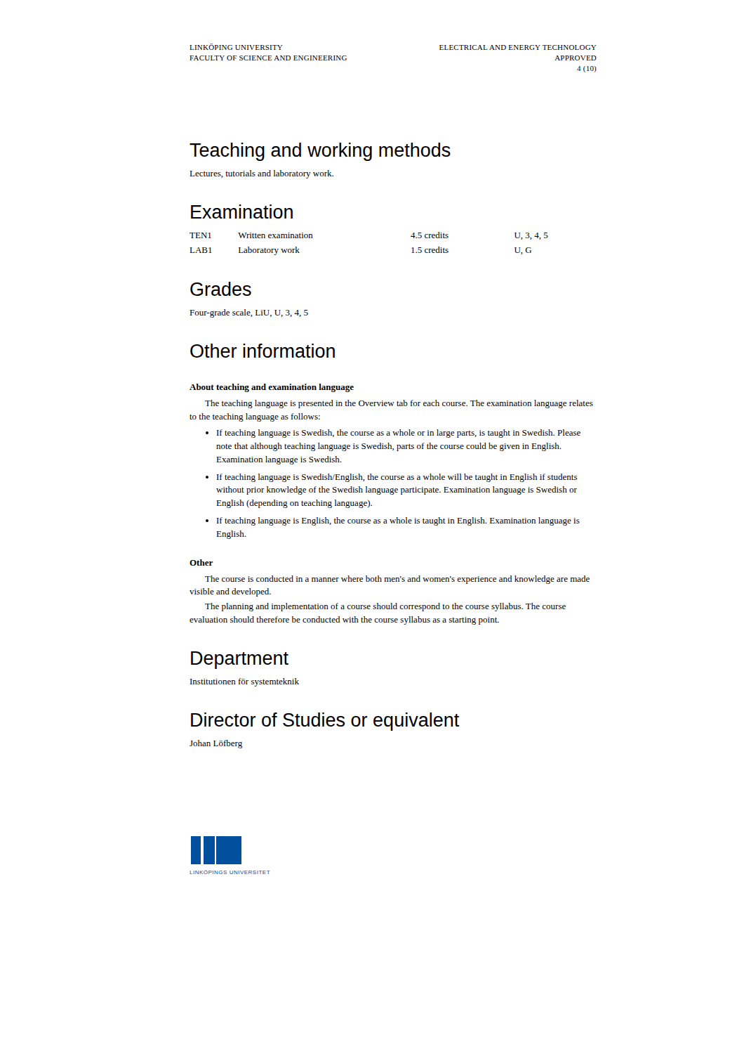LINKÖPING UNIVERSITY
FACULTY OF SCIENCE AND ENGINEERING
ELECTRICAL AND ENERGY TECHNOLOGY
APPROVED
4 (10)
Teaching and working methods
Lectures, tutorials and laboratory work.
Examination
| TEN1 | Written examination | 4.5 credits | U, 3, 4, 5 |
| LAB1 | Laboratory work | 1.5 credits | U, G |
Grades
Four-grade scale, LiU, U, 3, 4, 5
Other information
About teaching and examination language
The teaching language is presented in the Overview tab for each course. The examination language relates to the teaching language as follows:
If teaching language is Swedish, the course as a whole or in large parts, is taught in Swedish. Please note that although teaching language is Swedish, parts of the course could be given in English. Examination language is Swedish.
If teaching language is Swedish/English, the course as a whole will be taught in English if students without prior knowledge of the Swedish language participate. Examination language is Swedish or English (depending on teaching language).
If teaching language is English, the course as a whole is taught in English. Examination language is English.
Other
The course is conducted in a manner where both men's and women's experience and knowledge are made visible and developed.
The planning and implementation of a course should correspond to the course syllabus. The course evaluation should therefore be conducted with the course syllabus as a starting point.
Department
Institutionen för systemteknik
Director of Studies or equivalent
Johan Löfberg
LINKÖPINGS UNIVERSITET